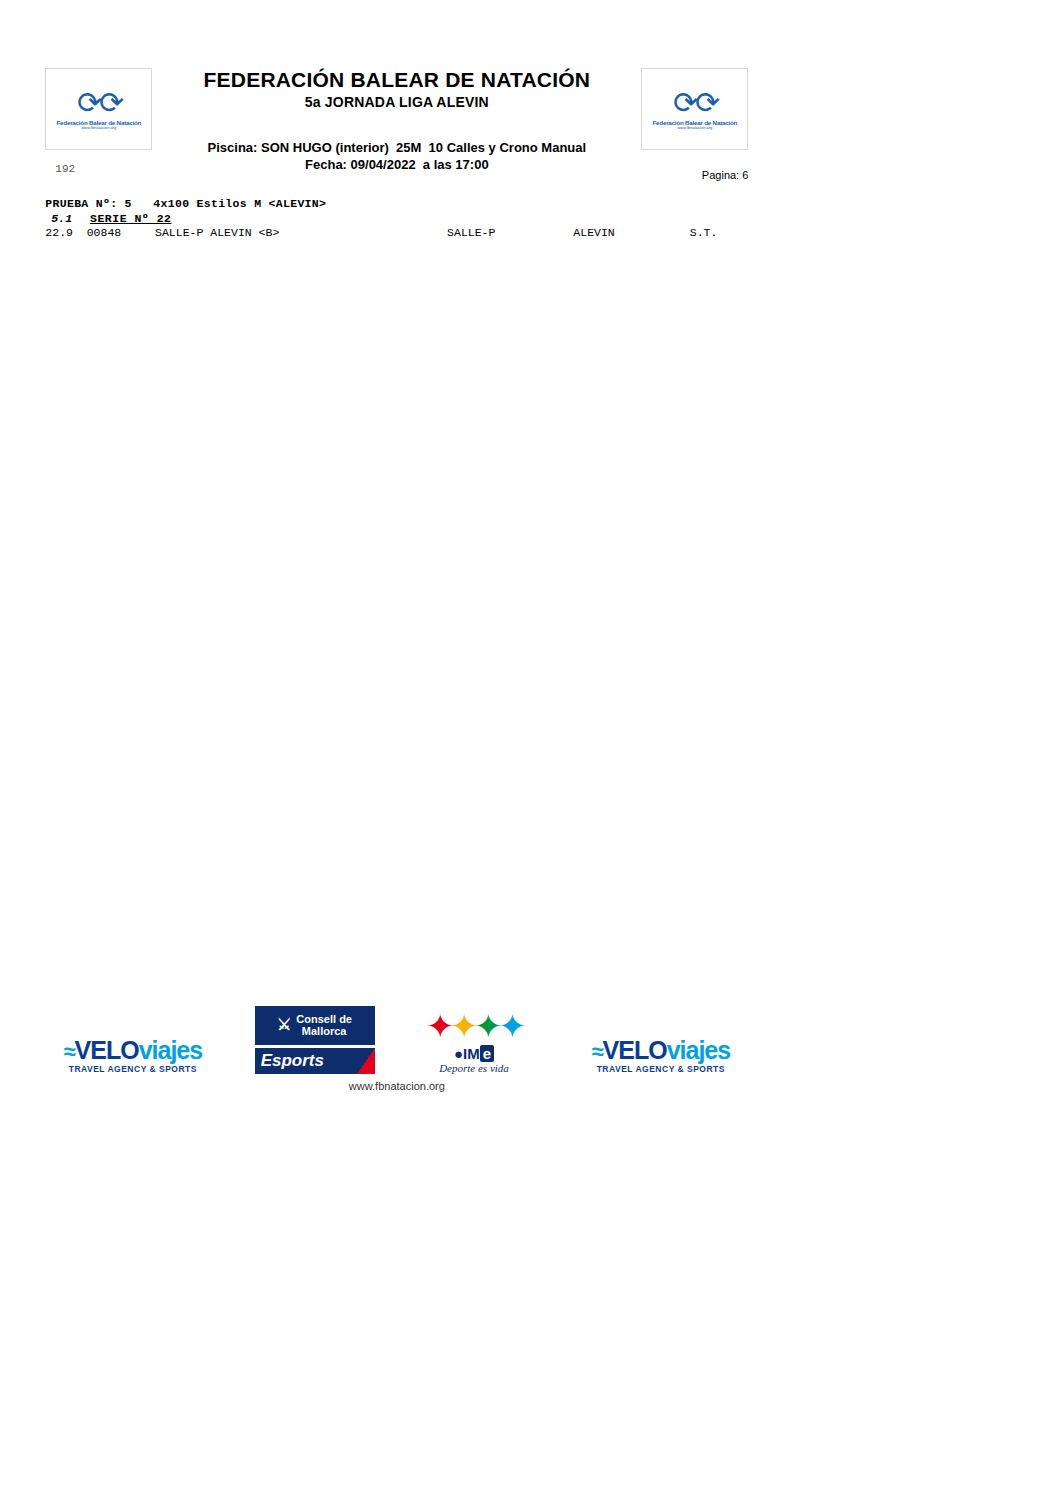⟳⟳ Federación Balear de Natación www.fbnatacion.org
⟳⟳ Federación Balear de Natación www.fbnatacion.org
FEDERACIÓN BALEAR DE NATACIÓN
5a JORNADA LIGA ALEVIN
Piscina: SON HUGO (interior) 25M 10 Calles y Crono Manual
192
Fecha: 09/04/2022 a las 17:00
Pagina: 6
PRUEBA Nº: 5 4x100 Estilos M <ALEVIN>
5.1 SERIE Nº 22
| 22.9 | 00848 | SALLE-P ALEVIN <B> | SALLE-P | ALEVIN | S.T. |
≈VELOviajes
TRAVEL AGENCY & SPORTS
⚔ Consell de
Mallorca
Esports
✦✦✦✦
●IMe
Deporte es vida
≈VELOviajes
TRAVEL AGENCY & SPORTS
www.fbnatacion.org